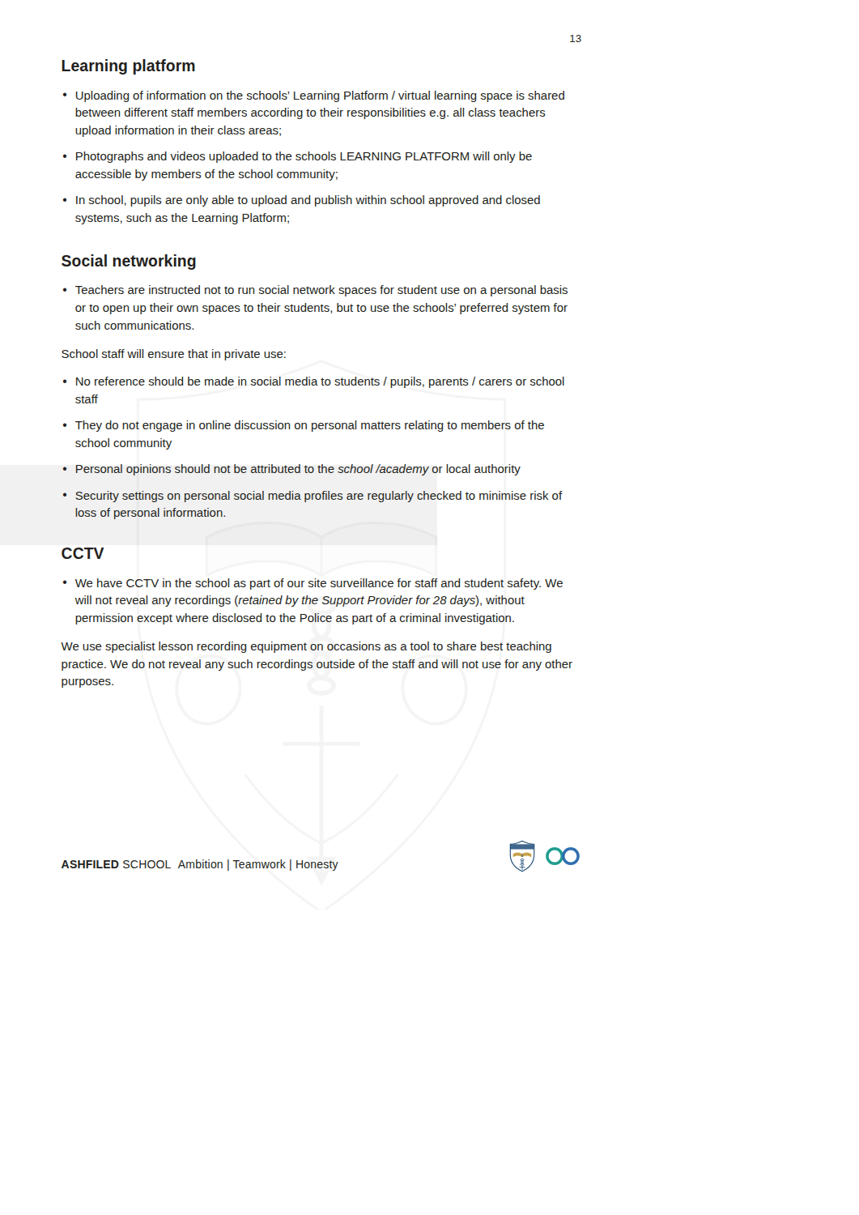13
Learning platform
Uploading of information on the schools’ Learning Platform / virtual learning space is shared between different staff members according to their responsibilities e.g. all class teachers upload information in their class areas;
Photographs and videos uploaded to the schools LEARNING PLATFORM will only be accessible by members of the school community;
In school, pupils are only able to upload and publish within school approved and closed systems, such as the Learning Platform;
Social networking
Teachers are instructed not to run social network spaces for student use on a personal basis or to open up their own spaces to their students, but to use the schools’ preferred system for such communications.
School staff will ensure that in private use:
No reference should be made in social media to students / pupils, parents / carers or school staff
They do not engage in online discussion on personal matters relating to members of the school community
Personal opinions should not be attributed to the school /academy or local authority
Security settings on personal social media profiles are regularly checked to minimise risk of loss of personal information.
CCTV
We have CCTV in the school as part of our site surveillance for staff and student safety. We will not reveal any recordings (retained by the Support Provider for 28 days), without permission except where disclosed to the Police as part of a criminal investigation.
We use specialist lesson recording equipment on occasions as a tool to share best teaching practice. We do not reveal any such recordings outside of the staff and will not use for any other purposes.
ASHFILED SCHOOL Ambition | Teamwork | Honesty